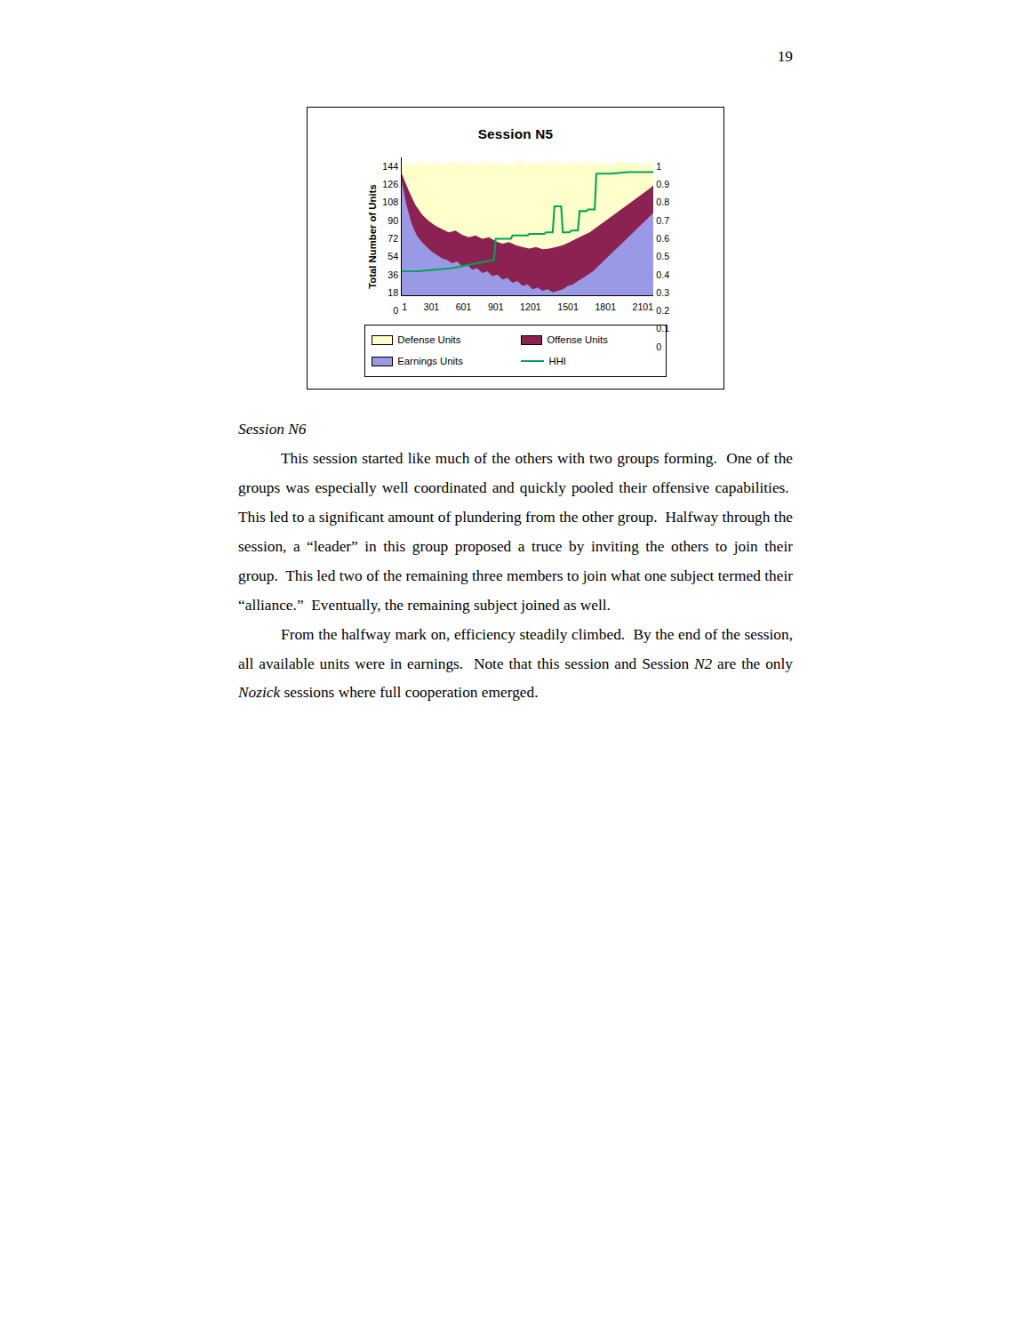19
Session N5
Total Number of Units
144 126 108 90 72 54 36 18 0
13016019011201150118012101
1 0.9 0.8 0.7 0.6 0.5 0.4 0.3 0.2 0.1 0
Defense Units
Offense Units
Earnings Units
HHI
Session N6
This session started like much of the others with two groups forming. One of the groups was especially well coordinated and quickly pooled their offensive capabilities. This led to a significant amount of plundering from the other group. Halfway through the session, a “leader” in this group proposed a truce by inviting the others to join their group. This led two of the remaining three members to join what one subject termed their “alliance.” Eventually, the remaining subject joined as well.
From the halfway mark on, efficiency steadily climbed. By the end of the session, all available units were in earnings. Note that this session and Session N2 are the only Nozick sessions where full cooperation emerged.